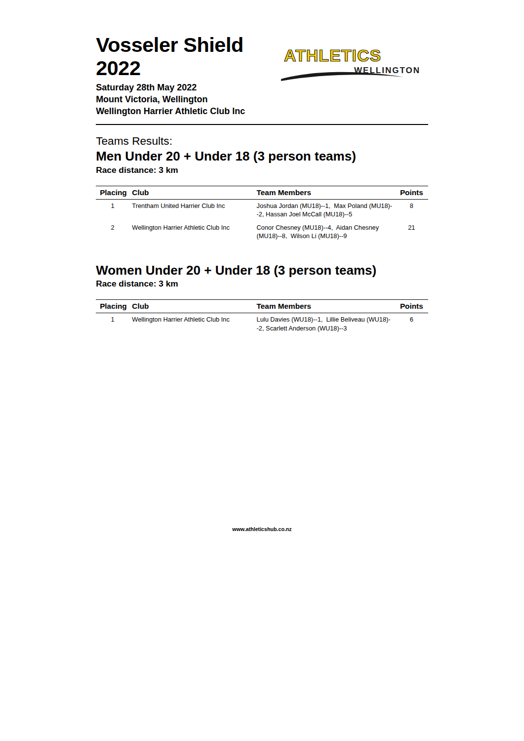Vosseler Shield 2022
Saturday 28th May 2022
Mount Victoria, Wellington
Wellington Harrier Athletic Club Inc
Athletics Wellington ATHLETICS WELLINGTON
Teams Results:
Men Under 20 + Under 18 (3 person teams)
Race distance: 3 km
| Placing | Club | Team Members | Points |
| --- | --- | --- | --- |
| 1 | Trentham United Harrier Club Inc | Joshua Jordan (MU18)--1, Max Poland (MU18)--2, Hassan Joel McCall (MU18)--5 | 8 |
| 2 | Wellington Harrier Athletic Club Inc | Conor Chesney (MU18)--4, Aidan Chesney (MU18)--8, Wilson Li (MU18)--9 | 21 |
Women Under 20 + Under 18 (3 person teams)
Race distance: 3 km
| Placing | Club | Team Members | Points |
| --- | --- | --- | --- |
| 1 | Wellington Harrier Athletic Club Inc | Lulu Davies (WU18)--1, Lillie Beliveau (WU18)--2, Scarlett Anderson (WU18)--3 | 6 |
www.athleticshub.co.nz